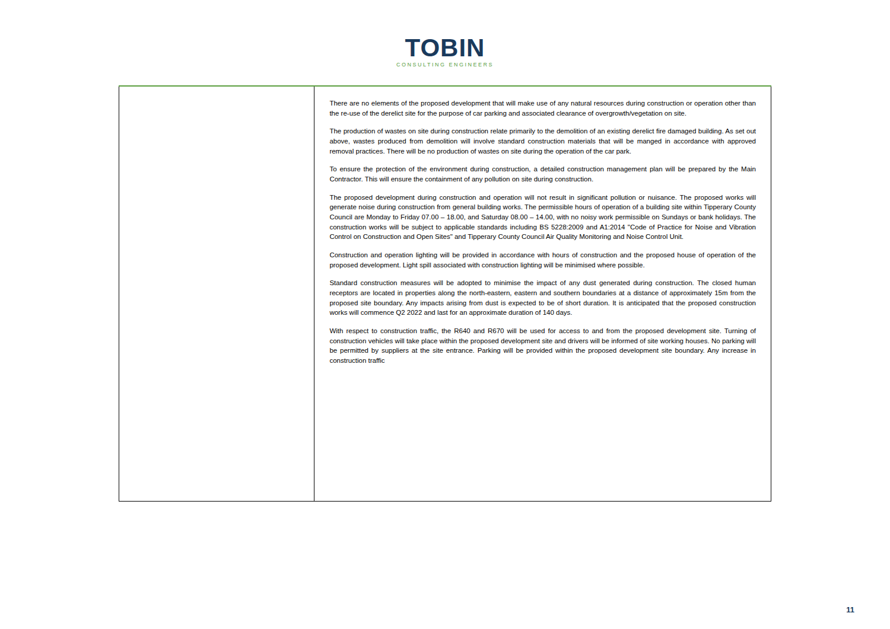TOBIN
CONSULTING ENGINEERS
There are no elements of the proposed development that will make use of any natural resources during construction or operation other than the re-use of the derelict site for the purpose of car parking and associated clearance of overgrowth/vegetation on site.
The production of wastes on site during construction relate primarily to the demolition of an existing derelict fire damaged building. As set out above, wastes produced from demolition will involve standard construction materials that will be manged in accordance with approved removal practices. There will be no production of wastes on site during the operation of the car park.
To ensure the protection of the environment during construction, a detailed construction management plan will be prepared by the Main Contractor. This will ensure the containment of any pollution on site during construction.
The proposed development during construction and operation will not result in significant pollution or nuisance. The proposed works will generate noise during construction from general building works. The permissible hours of operation of a building site within Tipperary County Council are Monday to Friday 07.00 – 18.00, and Saturday 08.00 – 14.00, with no noisy work permissible on Sundays or bank holidays. The construction works will be subject to applicable standards including BS 5228:2009 and A1:2014 "Code of Practice for Noise and Vibration Control on Construction and Open Sites" and Tipperary County Council Air Quality Monitoring and Noise Control Unit.
Construction and operation lighting will be provided in accordance with hours of construction and the proposed house of operation of the proposed development. Light spill associated with construction lighting will be minimised where possible.
Standard construction measures will be adopted to minimise the impact of any dust generated during construction. The closed human receptors are located in properties along the north-eastern, eastern and southern boundaries at a distance of approximately 15m from the proposed site boundary. Any impacts arising from dust is expected to be of short duration. It is anticipated that the proposed construction works will commence Q2 2022 and last for an approximate duration of 140 days.
With respect to construction traffic, the R640 and R670 will be used for access to and from the proposed development site. Turning of construction vehicles will take place within the proposed development site and drivers will be informed of site working houses. No parking will be permitted by suppliers at the site entrance. Parking will be provided within the proposed development site boundary. Any increase in construction traffic
11